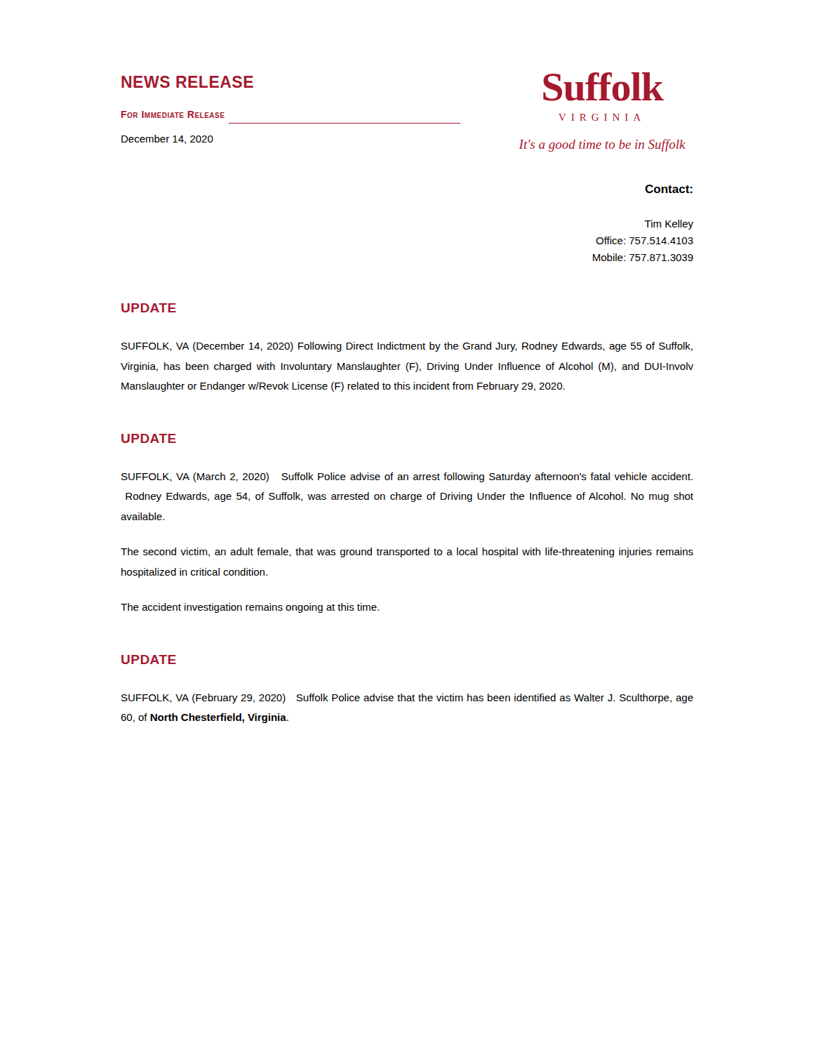Suffolk
VIRGINIA
It's a good time to be in Suffolk
NEWS RELEASE
For Immediate Release
December 14, 2020
Contact:
Tim Kelley
Office: 757.514.4103
Mobile: 757.871.3039
UPDATE
SUFFOLK, VA (December 14, 2020) Following Direct Indictment by the Grand Jury, Rodney Edwards, age 55 of Suffolk, Virginia, has been charged with Involuntary Manslaughter (F), Driving Under Influence of Alcohol (M), and DUI-Involv Manslaughter or Endanger w/Revok License (F) related to this incident from February 29, 2020.
UPDATE
SUFFOLK, VA (March 2, 2020) Suffolk Police advise of an arrest following Saturday afternoon's fatal vehicle accident. Rodney Edwards, age 54, of Suffolk, was arrested on charge of Driving Under the Influence of Alcohol. No mug shot available.
The second victim, an adult female, that was ground transported to a local hospital with life-threatening injuries remains hospitalized in critical condition.
The accident investigation remains ongoing at this time.
UPDATE
SUFFOLK, VA (February 29, 2020) Suffolk Police advise that the victim has been identified as Walter J. Sculthorpe, age 60, of North Chesterfield, Virginia.